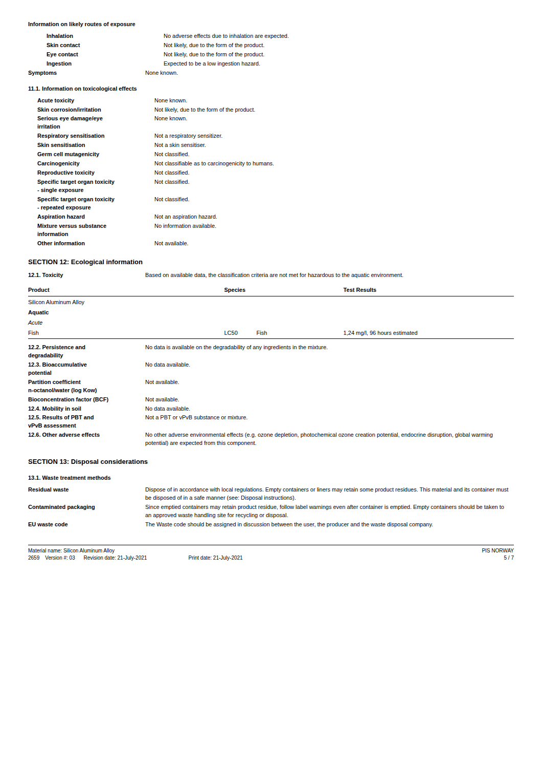Information on likely routes of exposure
| Inhalation | No adverse effects due to inhalation are expected. |
| Skin contact | Not likely, due to the form of the product. |
| Eye contact | Not likely, due to the form of the product. |
| Ingestion | Expected to be a low ingestion hazard. |
| Symptoms | None known. |
11.1. Information on toxicological effects
| Acute toxicity | None known. |
| Skin corrosion/irritation | Not likely, due to the form of the product. |
| Serious eye damage/eye irritation | None known. |
| Respiratory sensitisation | Not a respiratory sensitizer. |
| Skin sensitisation | Not a skin sensitiser. |
| Germ cell mutagenicity | Not classified. |
| Carcinogenicity | Not classifiable as to carcinogenicity to humans. |
| Reproductive toxicity | Not classified. |
| Specific target organ toxicity - single exposure | Not classified. |
| Specific target organ toxicity - repeated exposure | Not classified. |
| Aspiration hazard | Not an aspiration hazard. |
| Mixture versus substance information | No information available. |
| Other information | Not available. |
SECTION 12: Ecological information
| 12.1. Toxicity | Based on available data, the classification criteria are not met for hazardous to the aquatic environment. |
| Product | Species | Test Results |
| Silicon Aluminum Alloy |
| Aquatic | | |
| Acute | | |
| Fish | LC50 Fish | 1,24 mg/l, 96 hours estimated |
| 12.2. Persistence and degradability | No data is available on the degradability of any ingredients in the mixture. |
| 12.3. Bioaccumulative potential | No data available. |
| Partition coefficient n-octanol/water (log Kow) | Not available. |
| Bioconcentration factor (BCF) | Not available. |
| 12.4. Mobility in soil | No data available. |
| 12.5. Results of PBT and vPvB assessment | Not a PBT or vPvB substance or mixture. |
| 12.6. Other adverse effects | No other adverse environmental effects (e.g. ozone depletion, photochemical ozone creation potential, endocrine disruption, global warming potential) are expected from this component. |
SECTION 13: Disposal considerations
13.1. Waste treatment methods
| Residual waste | Dispose of in accordance with local regulations. Empty containers or liners may retain some product residues. This material and its container must be disposed of in a safe manner (see: Disposal instructions). |
| Contaminated packaging | Since emptied containers may retain product residue, follow label warnings even after container is emptied. Empty containers should be taken to an approved waste handling site for recycling or disposal. |
| EU waste code | The Waste code should be assigned in discussion between the user, the producer and the waste disposal company. |
Material name: Silicon Aluminum Alloy
PIS NORWAY
2659 Version #: 03 Revision date: 21-July-2021
Print date: 21-July-2021
5 / 7